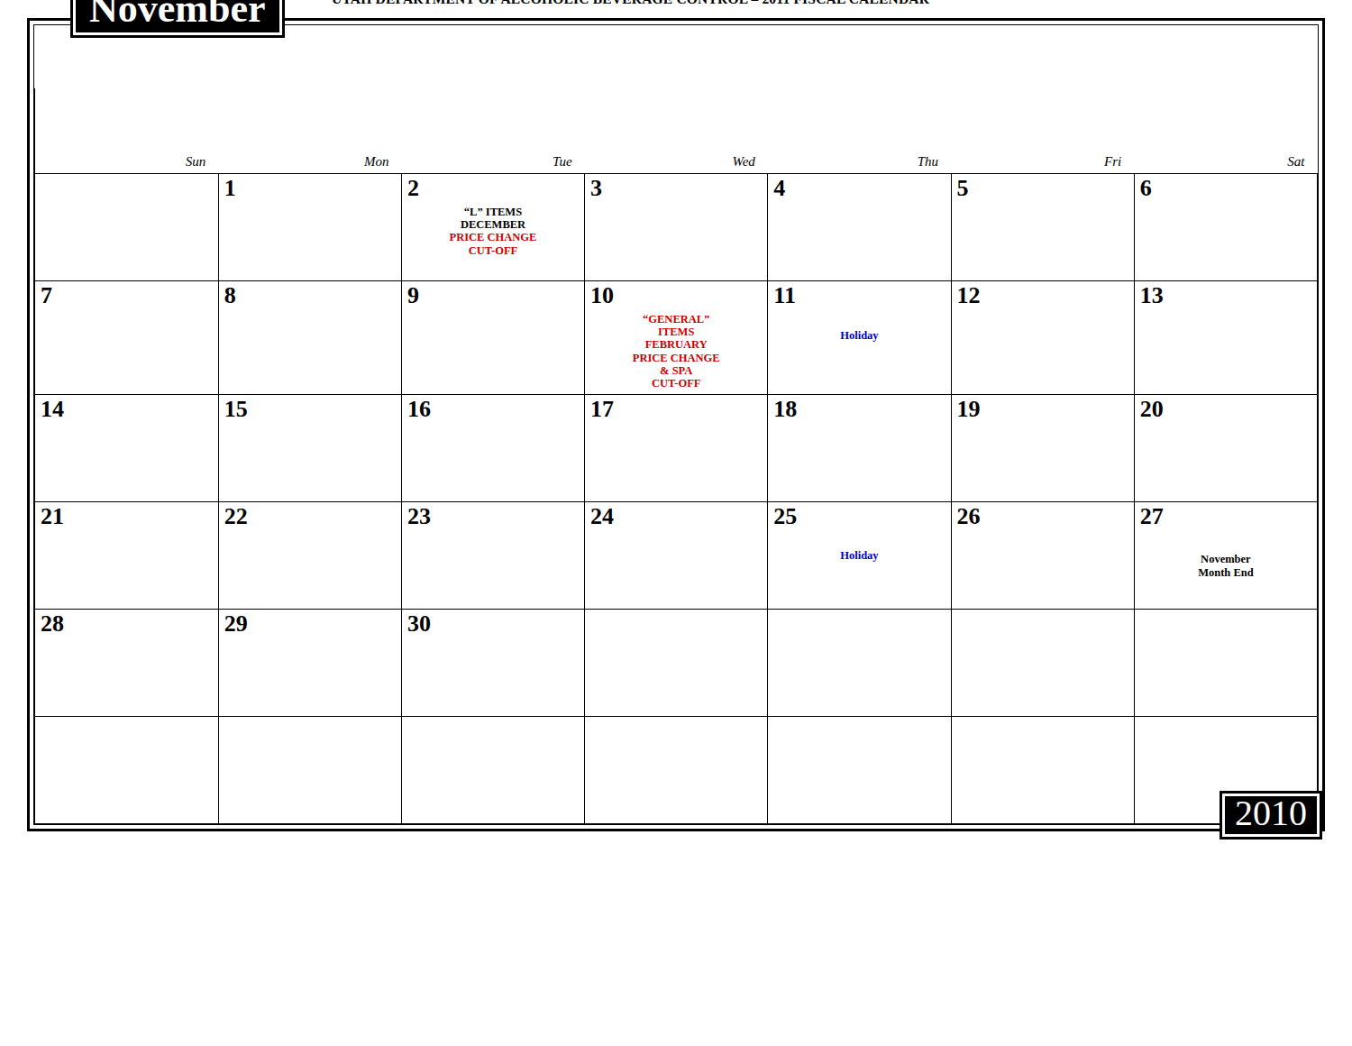November
UTAH DEPARTMENT OF ALCOHOLIC BEVERAGE CONTROL – 2011 FISCAL CALENDAR
| Sun | Mon | Tue | Wed | Thu | Fri | Sat |
| --- | --- | --- | --- | --- | --- | --- |
| | 1 | 2 “L” ITEMS DECEMBER PRICE CHANGE CUT-OFF | 3 | 4 | 5 | 6 |
| 7 | 8 | 9 | 10 “GENERAL” ITEMS FEBRUARY PRICE CHANGE & SPA CUT-OFF | 11 Holiday | 12 | 13 |
| 14 | 15 | 16 | 17 | 18 | 19 | 20 |
| 21 | 22 | 23 | 24 | 25 Holiday | 26 | 27 November Month End |
| 28 | 29 | 30 | | | | |
| | | | | | | 2010 |